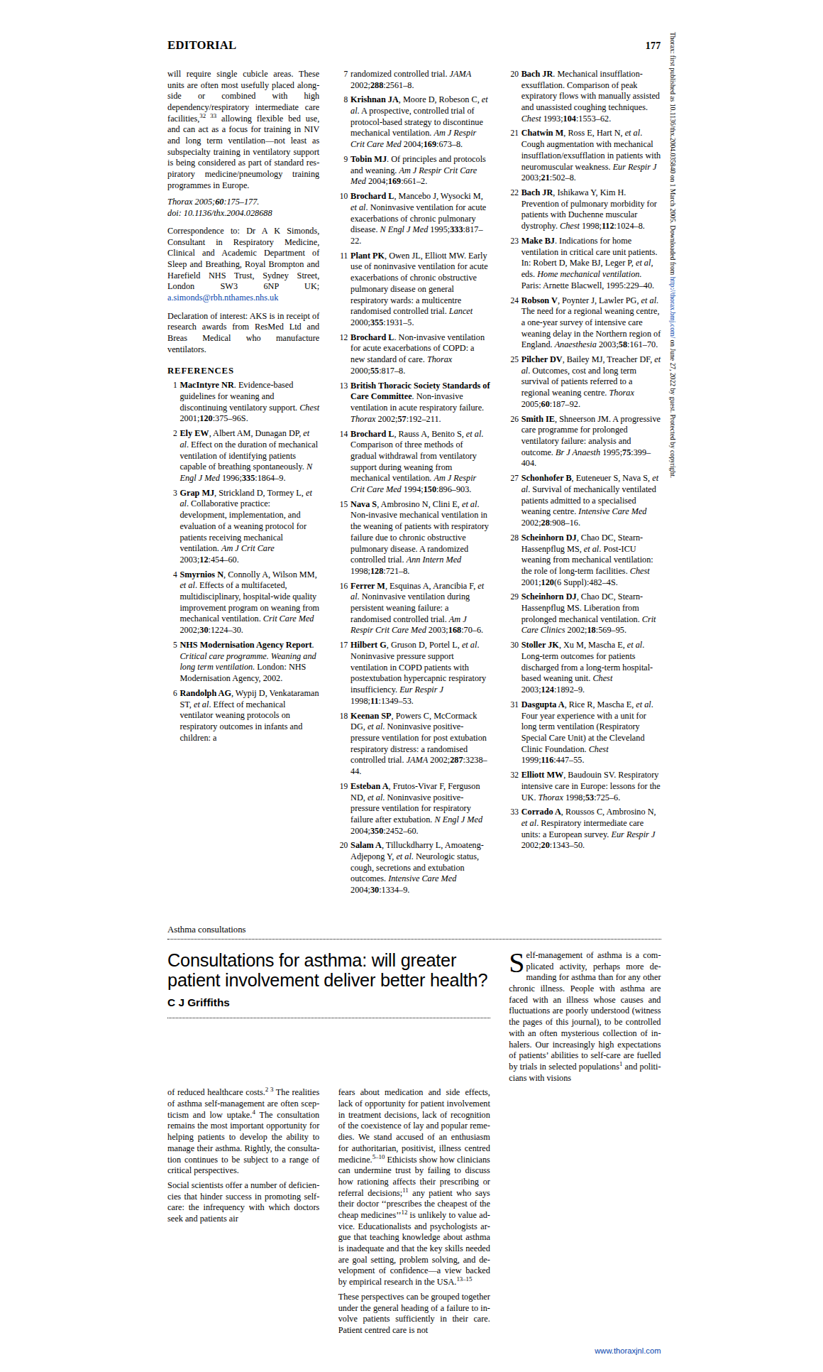Thorax: first published as 10.1136/thx.2004.035840 on 1 March 2005. Downloaded from http://thorax.bmj.com/ on June 27, 2022 by guest. Protected by copyright.
Editorial
177
will require single cubicle areas. These units are often most usefully placed alongside or combined with high dependency/respiratory intermediate care facilities,32 33 allowing flexible bed use, and can act as a focus for training in NIV and long term ventilation—not least as subspecialty training in ventilatory support is being considered as part of standard respiratory medicine/pneumology training programmes in Europe.
Thorax 2005;60:175–177.
doi: 10.1136/thx.2004.028688
Correspondence to: Dr A K Simonds, Consultant in Respiratory Medicine, Clinical and Academic Department of Sleep and Breathing, Royal Brompton and Harefield NHS Trust, Sydney Street, London SW3 6NP UK; a.simonds@rbh.nthames.nhs.uk
Declaration of interest: AKS is in receipt of research awards from ResMed Ltd and Breas Medical who manufacture ventilators.
References
MacIntyre NR. Evidence-based guidelines for weaning and discontinuing ventilatory support. Chest 2001;120:375–96S.
Ely EW, Albert AM, Dunagan DP, et al. Effect on the duration of mechanical ventilation of identifying patients capable of breathing spontaneously. N Engl J Med 1996;335:1864–9.
Grap MJ, Strickland D, Tormey L, et al. Collaborative practice: development, implementation, and evaluation of a weaning protocol for patients receiving mechanical ventilation. Am J Crit Care 2003;12:454–60.
Smyrnios N, Connolly A, Wilson MM, et al. Effects of a multifaceted, multidisciplinary, hospital-wide quality improvement program on weaning from mechanical ventilation. Crit Care Med 2002;30:1224–30.
NHS Modernisation Agency Report. Critical care programme. Weaning and long term ventilation. London: NHS Modernisation Agency, 2002.
Randolph AG, Wypij D, Venkataraman ST, et al. Effect of mechanical ventilator weaning protocols on respiratory outcomes in infants and children: a
randomized controlled trial. JAMA 2002;288:2561–8.
Krishnan JA, Moore D, Robeson C, et al. A prospective, controlled trial of protocol-based strategy to discontinue mechanical ventilation. Am J Respir Crit Care Med 2004;169:673–8.
Tobin MJ. Of principles and protocols and weaning. Am J Respir Crit Care Med 2004;169:661–2.
Brochard L, Mancebo J, Wysocki M, et al. Noninvasive ventilation for acute exacerbations of chronic pulmonary disease. N Engl J Med 1995;333:817–22.
Plant PK, Owen JL, Elliott MW. Early use of noninvasive ventilation for acute exacerbations of chronic obstructive pulmonary disease on general respiratory wards: a multicentre randomised controlled trial. Lancet 2000;355:1931–5.
Brochard L. Non-invasive ventilation for acute exacerbations of COPD: a new standard of care. Thorax 2000;55:817–8.
British Thoracic Society Standards of Care Committee. Non-invasive ventilation in acute respiratory failure. Thorax 2002;57:192–211.
Brochard L, Rauss A, Benito S, et al. Comparison of three methods of gradual withdrawal from ventilatory support during weaning from mechanical ventilation. Am J Respir Crit Care Med 1994;150:896–903.
Nava S, Ambrosino N, Clini E, et al. Non-invasive mechanical ventilation in the weaning of patients with respiratory failure due to chronic obstructive pulmonary disease. A randomized controlled trial. Ann Intern Med 1998;128:721–8.
Ferrer M, Esquinas A, Arancibia F, et al. Noninvasive ventilation during persistent weaning failure: a randomised controlled trial. Am J Respir Crit Care Med 2003;168:70–6.
Hilbert G, Gruson D, Portel L, et al. Noninvasive pressure support ventilation in COPD patients with postextubation hypercapnic respiratory insufficiency. Eur Respir J 1998;11:1349–53.
Keenan SP, Powers C, McCormack DG, et al. Noninvasive positive-pressure ventilation for post extubation respiratory distress: a randomised controlled trial. JAMA 2002;287:3238–44.
Esteban A, Frutos-Vivar F, Ferguson ND, et al. Noninvasive positive-pressure ventilation for respiratory failure after extubation. N Engl J Med 2004;350:2452–60.
Salam A, Tilluckdharry L, Amoateng-Adjepong Y, et al. Neurologic status, cough, secretions and extubation outcomes. Intensive Care Med 2004;30:1334–9.
Bach JR. Mechanical insufflation-exsufflation. Comparison of peak expiratory flows with manually assisted and unassisted coughing techniques. Chest 1993;104:1553–62.
Chatwin M, Ross E, Hart N, et al. Cough augmentation with mechanical insufflation/exsufflation in patients with neuromuscular weakness. Eur Respir J 2003;21:502–8.
Bach JR, Ishikawa Y, Kim H. Prevention of pulmonary morbidity for patients with Duchenne muscular dystrophy. Chest 1998;112:1024–8.
Make BJ. Indications for home ventilation in critical care unit patients. In: Robert D, Make BJ, Leger P, et al, eds. Home mechanical ventilation. Paris: Arnette Blacwell, 1995:229–40.
Robson V, Poynter J, Lawler PG, et al. The need for a regional weaning centre, a one-year survey of intensive care weaning delay in the Northern region of England. Anaesthesia 2003;58:161–70.
Pilcher DV, Bailey MJ, Treacher DF, et al. Outcomes, cost and long term survival of patients referred to a regional weaning centre. Thorax 2005;60:187–92.
Smith IE, Shneerson JM. A progressive care programme for prolonged ventilatory failure: analysis and outcome. Br J Anaesth 1995;75:399–404.
Schonhofer B, Euteneuer S, Nava S, et al. Survival of mechanically ventilated patients admitted to a specialised weaning centre. Intensive Care Med 2002;28:908–16.
Scheinhorn DJ, Chao DC, Stearn-Hassenpflug MS, et al. Post-ICU weaning from mechanical ventilation: the role of long-term facilities. Chest 2001;120(6 Suppl):482–4S.
Scheinhorn DJ, Chao DC, Stearn-Hassenpflug MS. Liberation from prolonged mechanical ventilation. Crit Care Clinics 2002;18:569–95.
Stoller JK, Xu M, Mascha E, et al. Long-term outcomes for patients discharged from a long-term hospital-based weaning unit. Chest 2003;124:1892–9.
Dasgupta A, Rice R, Mascha E, et al. Four year experience with a unit for long term ventilation (Respiratory Special Care Unit) at the Cleveland Clinic Foundation. Chest 1999;116:447–55.
Elliott MW, Baudouin SV. Respiratory intensive care in Europe: lessons for the UK. Thorax 1998;53:725–6.
Corrado A, Roussos C, Ambrosino N, et al. Respiratory intermediate care units: a European survey. Eur Respir J 2002;20:1343–50.
Asthma consultations
Consultations for asthma: will greater patient involvement deliver better health?
C J Griffiths
Self-management of asthma is a complicated activity, perhaps more demanding for asthma than for any other chronic illness. People with asthma are faced with an illness whose causes and fluctuations are poorly understood (witness the pages of this journal), to be controlled with an often mysterious collection of inhalers. Our increasingly high expectations of patients’ abilities to self-care are fuelled by trials in selected populations1 and politicians with visions
of reduced healthcare costs.2 3 The realities of asthma self-management are often scepticism and low uptake.4 The consultation remains the most important opportunity for helping patients to develop the ability to manage their asthma. Rightly, the consultation continues to be subject to a range of critical perspectives.
Social scientists offer a number of deficiencies that hinder success in promoting self-care: the infrequency with which doctors seek and patients air
fears about medication and side effects, lack of opportunity for patient involvement in treatment decisions, lack of recognition of the coexistence of lay and popular remedies. We stand accused of an enthusiasm for authoritarian, positivist, illness centred medicine.5–10 Ethicists show how clinicians can undermine trust by failing to discuss how rationing affects their prescribing or referral decisions;11 any patient who says their doctor ‘‘prescribes the cheapest of the cheap medicines’’12 is unlikely to value advice. Educationalists and psychologists argue that teaching knowledge about asthma is inadequate and that the key skills needed are goal setting, problem solving, and development of confidence—a view backed by empirical research in the USA.13–15
These perspectives can be grouped together under the general heading of a failure to involve patients sufficiently in their care. Patient centred care is not
www.thoraxjnl.com